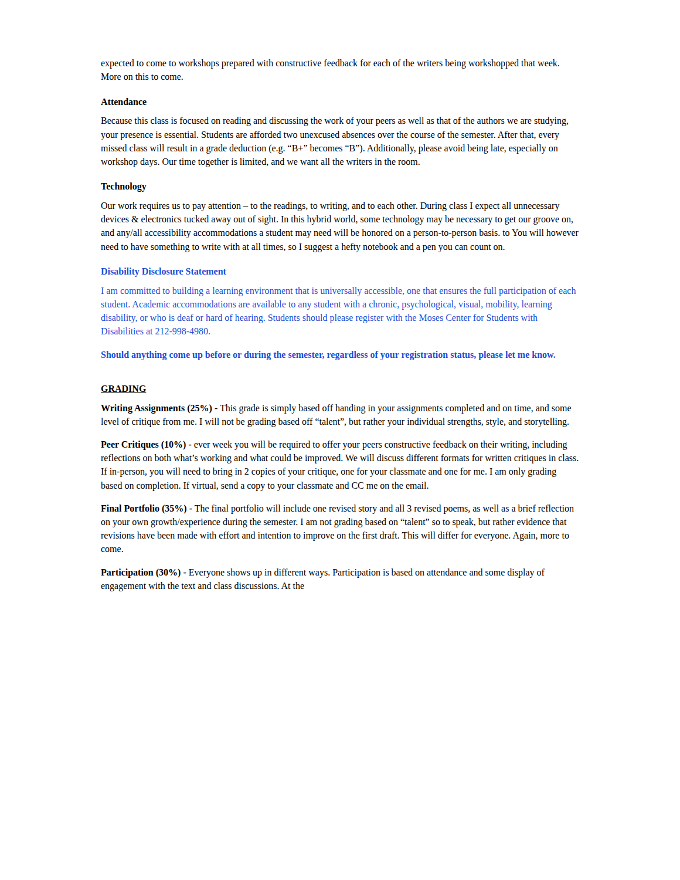expected to come to workshops prepared with constructive feedback for each of the writers being workshopped that week. More on this to come.
Attendance
Because this class is focused on reading and discussing the work of your peers as well as that of the authors we are studying, your presence is essential. Students are afforded two unexcused absences over the course of the semester. After that, every missed class will result in a grade deduction (e.g. “B+” becomes “B”). Additionally, please avoid being late, especially on workshop days. Our time together is limited, and we want all the writers in the room.
Technology
Our work requires us to pay attention – to the readings, to writing, and to each other. During class I expect all unnecessary devices & electronics tucked away out of sight. In this hybrid world, some technology may be necessary to get our groove on, and any/all accessibility accommodations a student may need will be honored on a person-to-person basis. to You will however need to have something to write with at all times, so I suggest a hefty notebook and a pen you can count on.
Disability Disclosure Statement
I am committed to building a learning environment that is universally accessible, one that ensures the full participation of each student. Academic accommodations are available to any student with a chronic, psychological, visual, mobility, learning disability, or who is deaf or hard of hearing. Students should please register with the Moses Center for Students with Disabilities at 212-998-4980.
Should anything come up before or during the semester, regardless of your registration status, please let me know.
GRADING
Writing Assignments (25%) - This grade is simply based off handing in your assignments completed and on time, and some level of critique from me. I will not be grading based off “talent”, but rather your individual strengths, style, and storytelling.
Peer Critiques (10%) - ever week you will be required to offer your peers constructive feedback on their writing, including reflections on both what’s working and what could be improved. We will discuss different formats for written critiques in class. If in-person, you will need to bring in 2 copies of your critique, one for your classmate and one for me. I am only grading based on completion. If virtual, send a copy to your classmate and CC me on the email.
Final Portfolio (35%) - The final portfolio will include one revised story and all 3 revised poems, as well as a brief reflection on your own growth/experience during the semester. I am not grading based on “talent” so to speak, but rather evidence that revisions have been made with effort and intention to improve on the first draft. This will differ for everyone. Again, more to come.
Participation (30%) - Everyone shows up in different ways. Participation is based on attendance and some display of engagement with the text and class discussions. At the